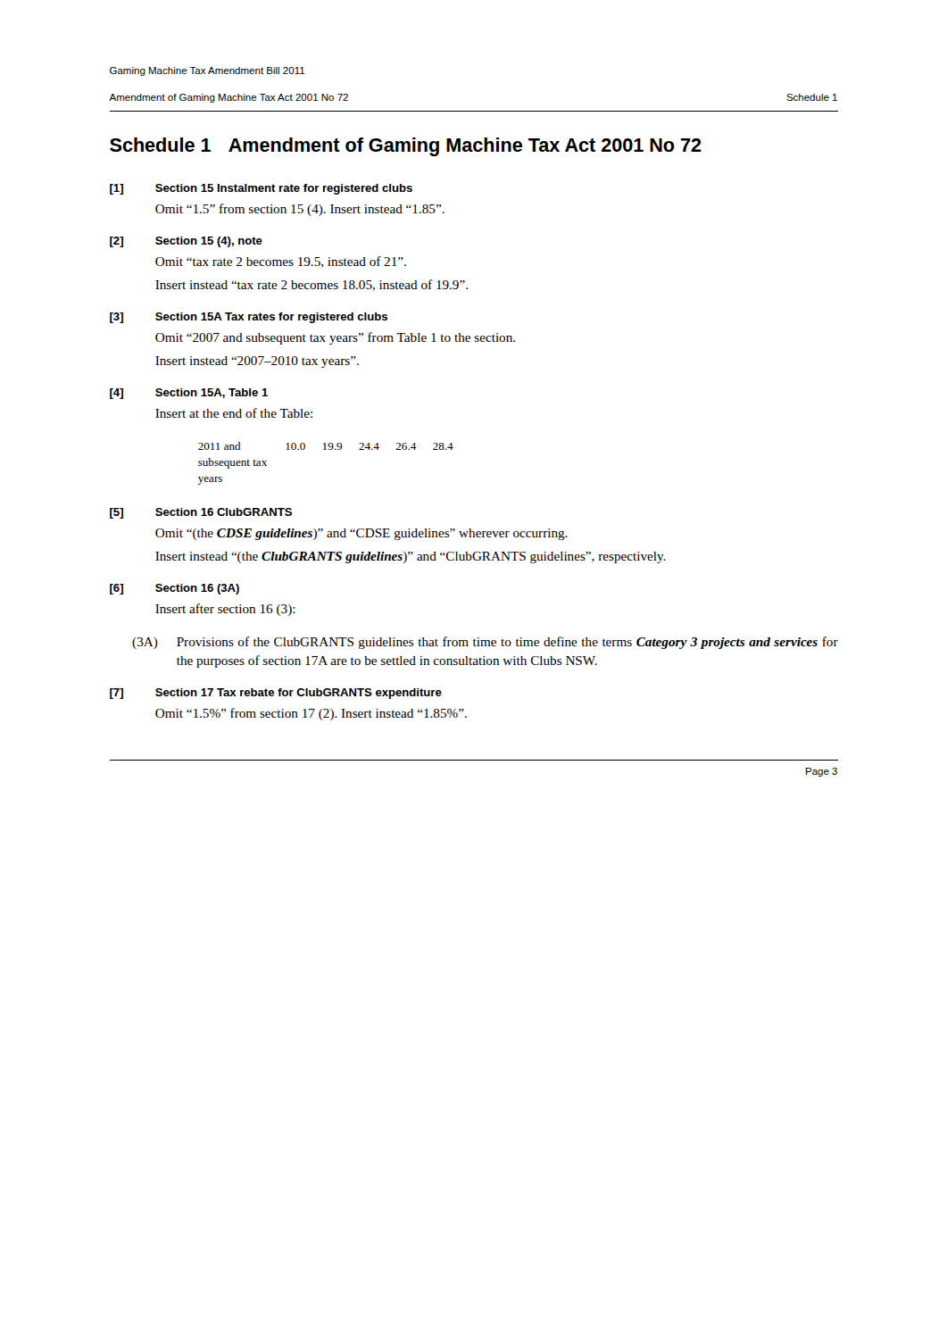Gaming Machine Tax Amendment Bill 2011
Amendment of Gaming Machine Tax Act 2001 No 72 Schedule 1
Schedule 1 Amendment of Gaming Machine Tax Act 2001 No 72
[1] Section 15 Instalment rate for registered clubs
Omit “1.5” from section 15 (4). Insert instead “1.85”.
[2] Section 15 (4), note
Omit “tax rate 2 becomes 19.5, instead of 21”.
Insert instead “tax rate 2 becomes 18.05, instead of 19.9”.
[3] Section 15A Tax rates for registered clubs
Omit “2007 and subsequent tax years” from Table 1 to the section.
Insert instead “2007–2010 tax years”.
[4] Section 15A, Table 1
Insert at the end of the Table:
| 2011 and subsequent tax years | 10.0 | 19.9 | 24.4 | 26.4 | 28.4 |
[5] Section 16 ClubGRANTS
Omit “(the CDSE guidelines)” and “CDSE guidelines” wherever occurring.
Insert instead “(the ClubGRANTS guidelines)” and “ClubGRANTS guidelines”, respectively.
[6] Section 16 (3A)
Insert after section 16 (3):
(3A) Provisions of the ClubGRANTS guidelines that from time to time define the terms Category 3 projects and services for the purposes of section 17A are to be settled in consultation with Clubs NSW.
[7] Section 17 Tax rebate for ClubGRANTS expenditure
Omit “1.5%” from section 17 (2). Insert instead “1.85%”.
Page 3